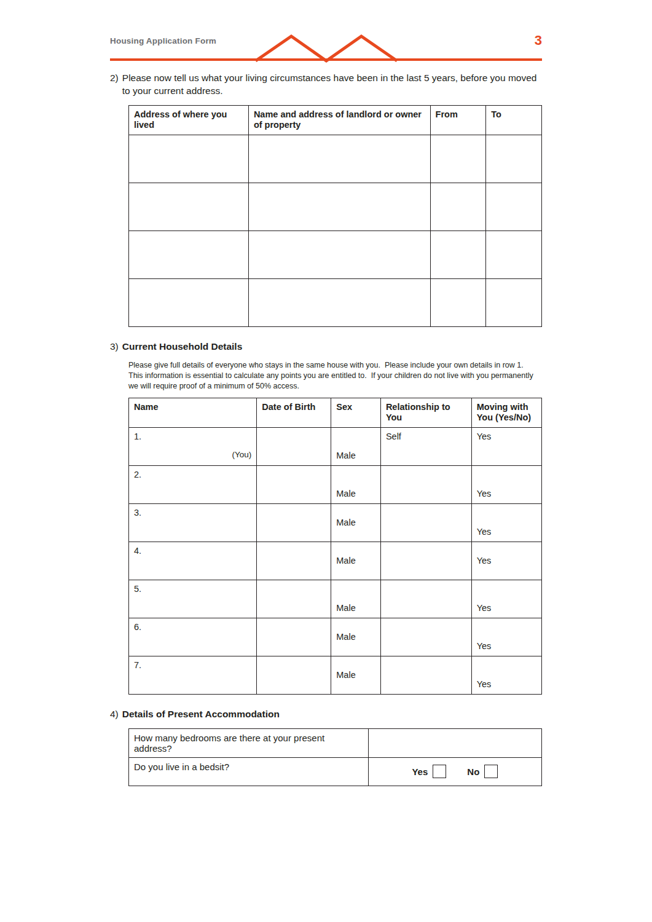Housing Application Form
3
2) Please now tell us what your living circumstances have been in the last 5 years, before you moved to your current address.
| Address of where you lived | Name and address of landlord or owner of property | From | To |
| --- | --- | --- | --- |
3) Current Household Details
Please give full details of everyone who stays in the same house with you. Please include your own details in row 1. This information is essential to calculate any points you are entitled to. If your children do not live with you permanently we will require proof of a minimum of 50% access.
| Name | Date of Birth | Sex | Relationship to You | Moving with You (Yes/No) |
| --- | --- | --- | --- | --- |
| 1. (You) | | Male | Self | Yes |
| 2. | | Male | | Yes |
| 3. | | Male | | Yes |
| 4. | | Male | | Yes |
| 5. | | Male | | Yes |
| 6. | | Male | | Yes |
| 7. | | Male | | Yes |
4) Details of Present Accommodation
| How many bedrooms are there at your present address? | |
| Do you live in a bedsit? | Yes No |